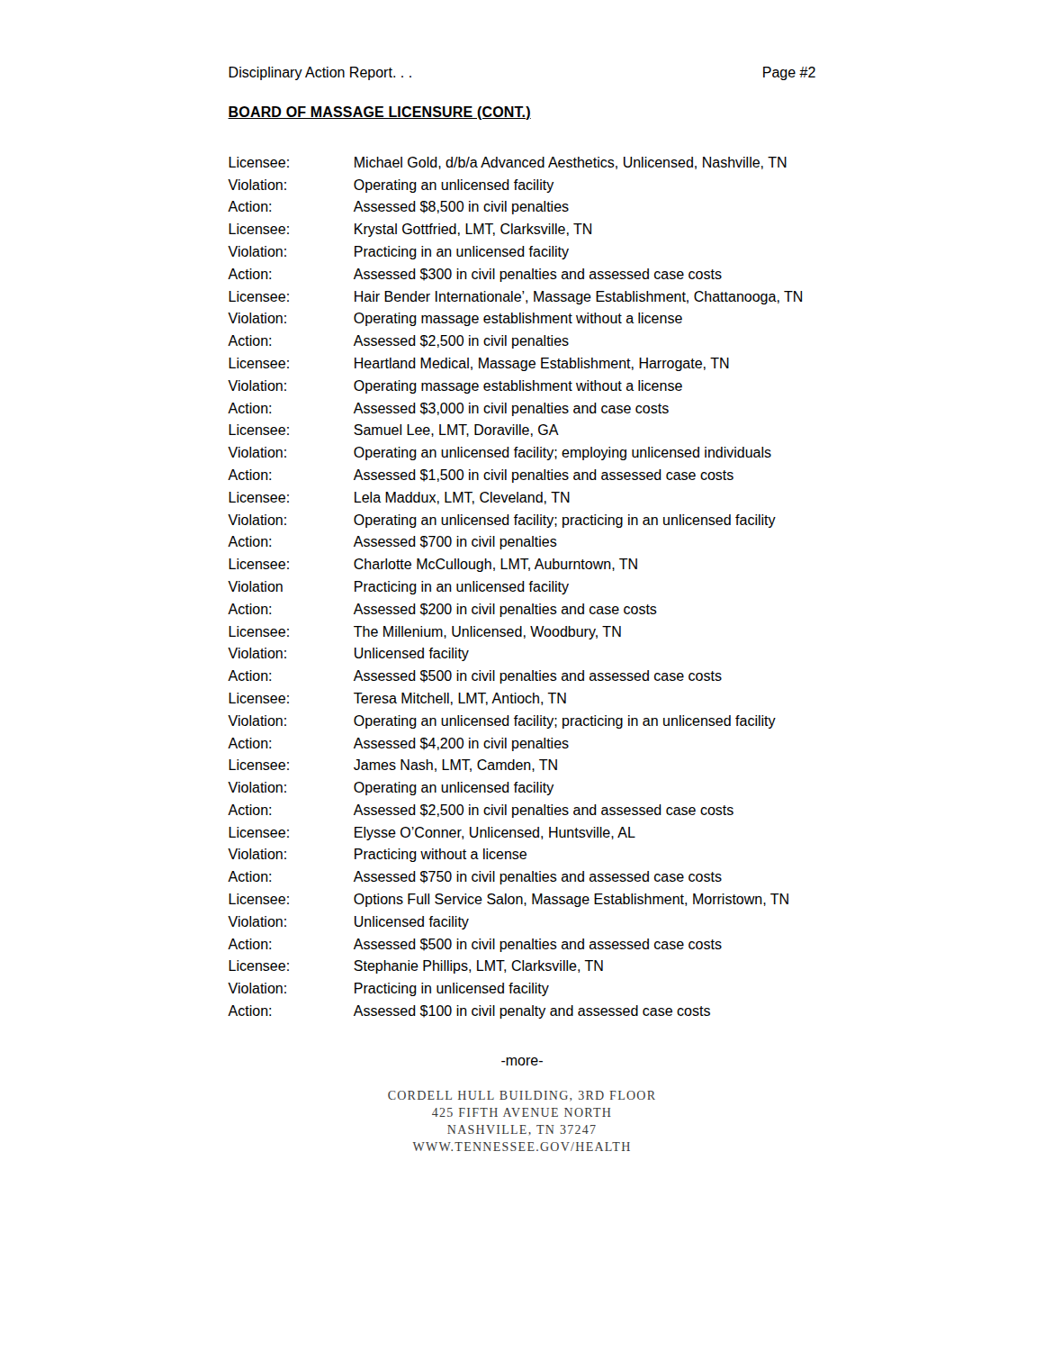Disciplinary Action Report. . .
Page #2
BOARD OF MASSAGE LICENSURE (CONT.)
| Licensee: | Michael Gold, d/b/a Advanced Aesthetics, Unlicensed, Nashville, TN |
| Violation: | Operating an unlicensed facility |
| Action: | Assessed $8,500 in civil penalties |
| Licensee: | Krystal Gottfried, LMT, Clarksville, TN |
| Violation: | Practicing in an unlicensed facility |
| Action: | Assessed $300 in civil penalties and assessed case costs |
| Licensee: | Hair Bender Internationale’, Massage Establishment, Chattanooga, TN |
| Violation: | Operating massage establishment without a license |
| Action: | Assessed $2,500 in civil penalties |
| Licensee: | Heartland Medical, Massage Establishment, Harrogate, TN |
| Violation: | Operating massage establishment without a license |
| Action: | Assessed $3,000 in civil penalties and case costs |
| Licensee: | Samuel Lee, LMT, Doraville, GA |
| Violation: | Operating an unlicensed facility; employing unlicensed individuals |
| Action: | Assessed $1,500 in civil penalties and assessed case costs |
| Licensee: | Lela Maddux, LMT, Cleveland, TN |
| Violation: | Operating an unlicensed facility; practicing in an unlicensed facility |
| Action: | Assessed $700 in civil penalties |
| Licensee: | Charlotte McCullough, LMT, Auburntown, TN |
| Violation | Practicing in an unlicensed facility |
| Action: | Assessed $200 in civil penalties and case costs |
| Licensee: | The Millenium, Unlicensed, Woodbury, TN |
| Violation: | Unlicensed facility |
| Action: | Assessed $500 in civil penalties and assessed case costs |
| Licensee: | Teresa Mitchell, LMT, Antioch, TN |
| Violation: | Operating an unlicensed facility; practicing in an unlicensed facility |
| Action: | Assessed $4,200 in civil penalties |
| Licensee: | James Nash, LMT, Camden, TN |
| Violation: | Operating an unlicensed facility |
| Action: | Assessed $2,500 in civil penalties and assessed case costs |
| Licensee: | Elysse O’Conner, Unlicensed, Huntsville, AL |
| Violation: | Practicing without a license |
| Action: | Assessed $750 in civil penalties and assessed case costs |
| Licensee: | Options Full Service Salon, Massage Establishment, Morristown, TN |
| Violation: | Unlicensed facility |
| Action: | Assessed $500 in civil penalties and assessed case costs |
| Licensee: | Stephanie Phillips, LMT, Clarksville, TN |
| Violation: | Practicing in unlicensed facility |
| Action: | Assessed $100 in civil penalty and assessed case costs |
-more-
CORDELL HULL BUILDING, 3RD FLOOR
425 FIFTH AVENUE NORTH
NASHVILLE, TN 37247
WWW.TENNESSEE.GOV/HEALTH